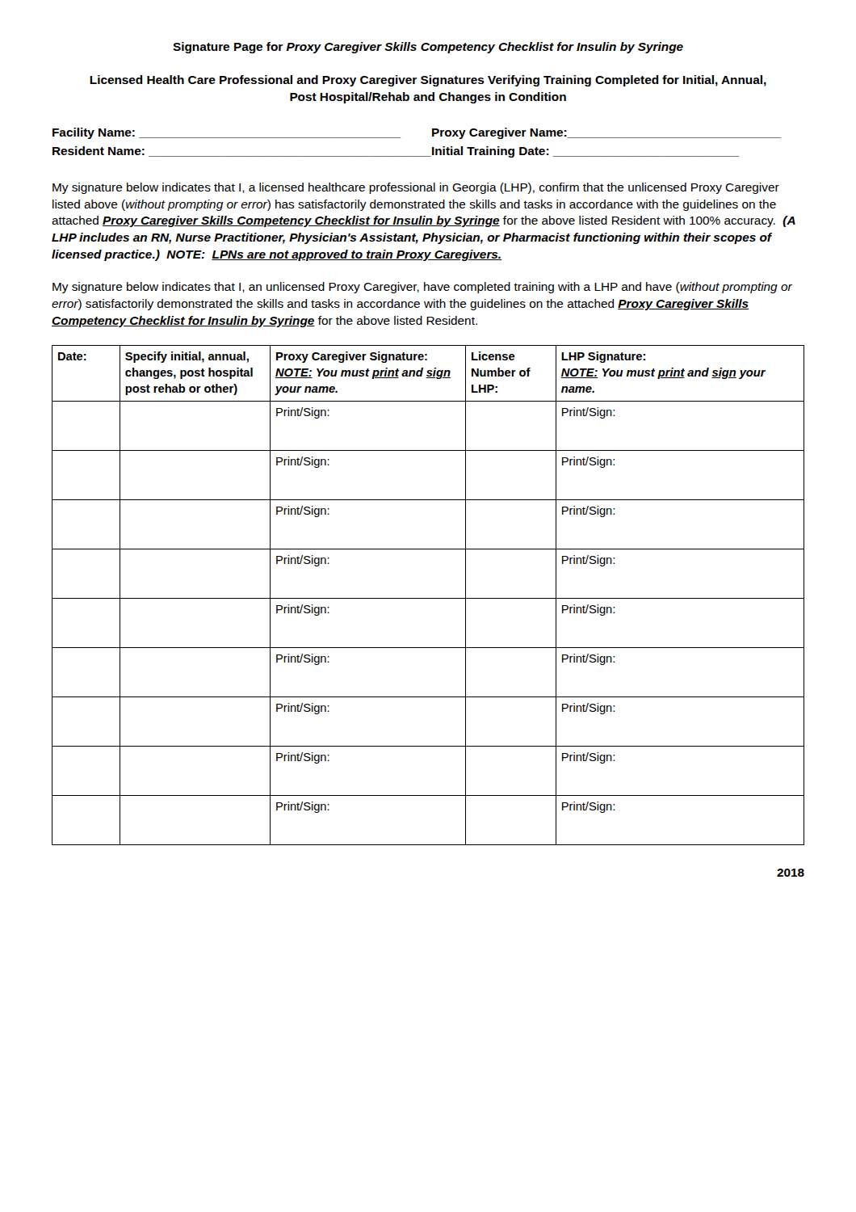Signature Page for Proxy Caregiver Skills Competency Checklist for Insulin by Syringe
Licensed Health Care Professional and Proxy Caregiver Signatures Verifying Training Completed for Initial, Annual,
Post Hospital/Rehab and Changes in Condition
Facility Name: ______________________________________Proxy Caregiver Name:_______________________________
Resident Name: _________________________________________Initial Training Date: ___________________________
My signature below indicates that I, a licensed healthcare professional in Georgia (LHP), confirm that the unlicensed Proxy Caregiver listed above (without prompting or error) has satisfactorily demonstrated the skills and tasks in accordance with the guidelines on the attached Proxy Caregiver Skills Competency Checklist for Insulin by Syringe for the above listed Resident with 100% accuracy. (A LHP includes an RN, Nurse Practitioner, Physician's Assistant, Physician, or Pharmacist functioning within their scopes of licensed practice.) NOTE: LPNs are not approved to train Proxy Caregivers.
My signature below indicates that I, an unlicensed Proxy Caregiver, have completed training with a LHP and have (without prompting or error) satisfactorily demonstrated the skills and tasks in accordance with the guidelines on the attached Proxy Caregiver Skills Competency Checklist for Insulin by Syringe for the above listed Resident.
| Date: | Specify initial, annual, changes, post hospital post rehab or other) | Proxy Caregiver Signature: NOTE: You must print and sign your name. | License Number of LHP: | LHP Signature: NOTE: You must print and sign your name. |
| --- | --- | --- | --- | --- |
| | | Print/Sign: | | Print/Sign: |
| | | Print/Sign: | | Print/Sign: |
| | | Print/Sign: | | Print/Sign: |
| | | Print/Sign: | | Print/Sign: |
| | | Print/Sign: | | Print/Sign: |
| | | Print/Sign: | | Print/Sign: |
| | | Print/Sign: | | Print/Sign: |
| | | Print/Sign: | | Print/Sign: |
| | | Print/Sign: | | Print/Sign: |
2018